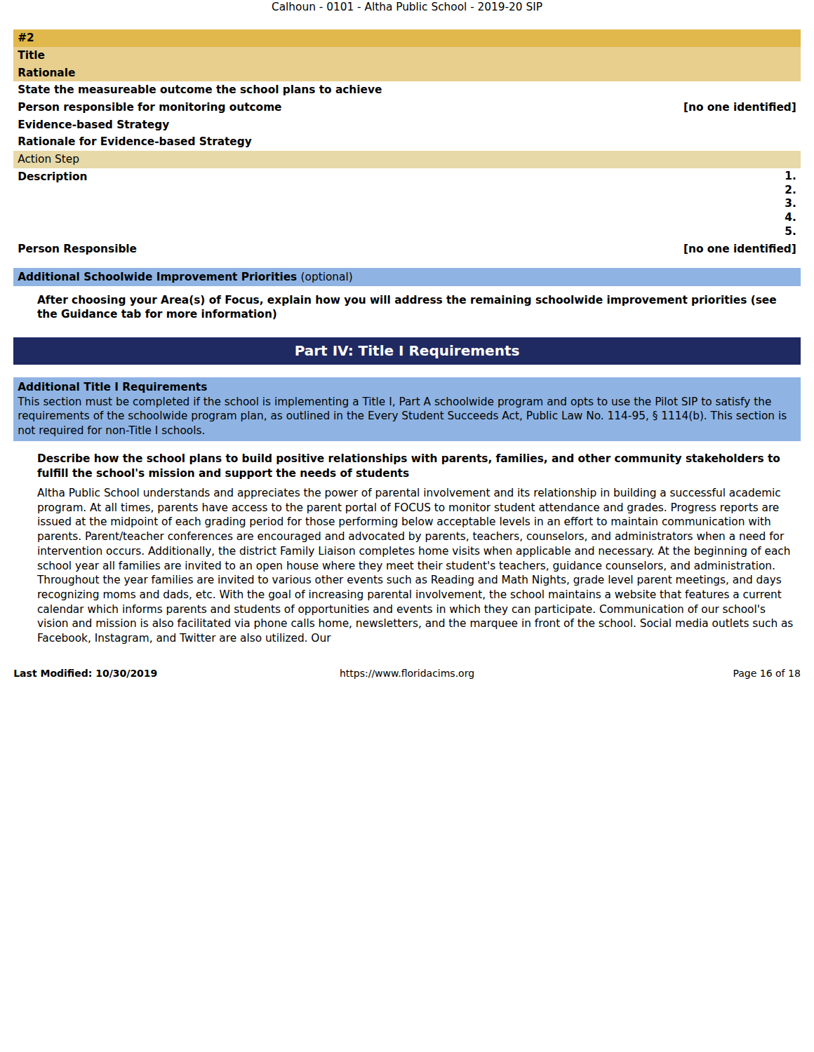Calhoun - 0101 - Altha Public School - 2019-20 SIP
| #2 |
| Title |
| Rationale |
| State the measureable outcome the school plans to achieve |
| Person responsible for monitoring outcome | [no one identified] |
| Evidence-based Strategy |
| Rationale for Evidence-based Strategy |
| Action Step |
| Description | 1. 2. 3. 4. 5. |
| Person Responsible | [no one identified] |
Additional Schoolwide Improvement Priorities (optional)
After choosing your Area(s) of Focus, explain how you will address the remaining schoolwide improvement priorities (see the Guidance tab for more information)
Part IV: Title I Requirements
Additional Title I Requirements
This section must be completed if the school is implementing a Title I, Part A schoolwide program and opts to use the Pilot SIP to satisfy the requirements of the schoolwide program plan, as outlined in the Every Student Succeeds Act, Public Law No. 114-95, § 1114(b). This section is not required for non-Title I schools.
Describe how the school plans to build positive relationships with parents, families, and other community stakeholders to fulfill the school's mission and support the needs of students
Altha Public School understands and appreciates the power of parental involvement and its relationship in building a successful academic program. At all times, parents have access to the parent portal of FOCUS to monitor student attendance and grades. Progress reports are issued at the midpoint of each grading period for those performing below acceptable levels in an effort to maintain communication with parents. Parent/teacher conferences are encouraged and advocated by parents, teachers, counselors, and administrators when a need for intervention occurs. Additionally, the district Family Liaison completes home visits when applicable and necessary. At the beginning of each school year all families are invited to an open house where they meet their student's teachers, guidance counselors, and administration. Throughout the year families are invited to various other events such as Reading and Math Nights, grade level parent meetings, and days recognizing moms and dads, etc. With the goal of increasing parental involvement, the school maintains a website that features a current calendar which informs parents and students of opportunities and events in which they can participate. Communication of our school's vision and mission is also facilitated via phone calls home, newsletters, and the marquee in front of the school. Social media outlets such as Facebook, Instagram, and Twitter are also utilized. Our
Last Modified: 10/30/2019
https://www.floridacims.org
Page 16 of 18